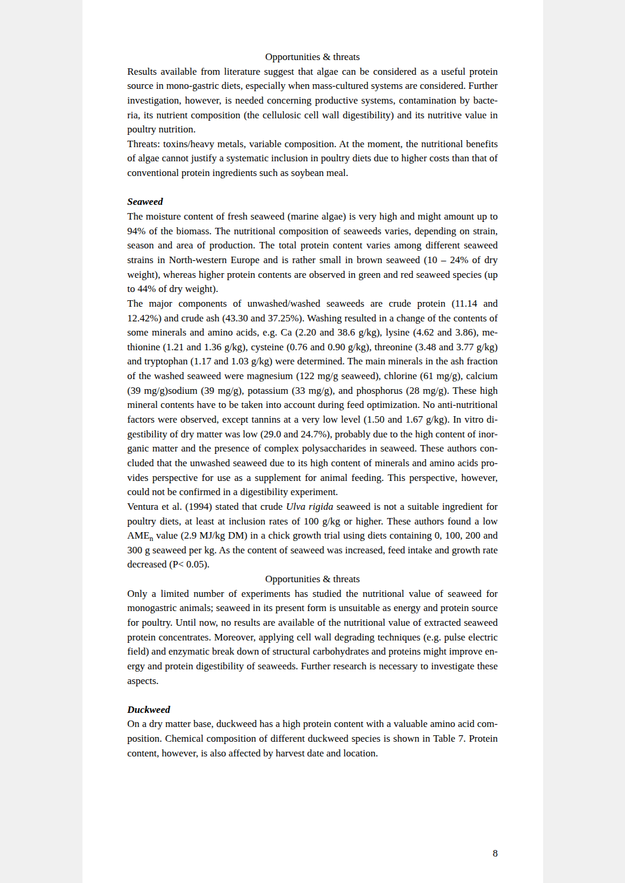Opportunities & threats
Results available from literature suggest that algae can be considered as a useful protein source in mono-gastric diets, especially when mass-cultured systems are considered. Further investigation, however, is needed concerning productive systems, contamination by bacteria, its nutrient composition (the cellulosic cell wall digestibility) and its nutritive value in poultry nutrition.
Threats: toxins/heavy metals, variable composition. At the moment, the nutritional benefits of algae cannot justify a systematic inclusion in poultry diets due to higher costs than that of conventional protein ingredients such as soybean meal.
Seaweed
The moisture content of fresh seaweed (marine algae) is very high and might amount up to 94% of the biomass. The nutritional composition of seaweeds varies, depending on strain, season and area of production. The total protein content varies among different seaweed strains in North-western Europe and is rather small in brown seaweed (10 – 24% of dry weight), whereas higher protein contents are observed in green and red seaweed species (up to 44% of dry weight).
The major components of unwashed/washed seaweeds are crude protein (11.14 and 12.42%) and crude ash (43.30 and 37.25%). Washing resulted in a change of the contents of some minerals and amino acids, e.g. Ca (2.20 and 38.6 g/kg), lysine (4.62 and 3.86), methionine (1.21 and 1.36 g/kg), cysteine (0.76 and 0.90 g/kg), threonine (3.48 and 3.77 g/kg) and tryptophan (1.17 and 1.03 g/kg) were determined. The main minerals in the ash fraction of the washed seaweed were magnesium (122 mg/g seaweed), chlorine (61 mg/g), calcium (39 mg/g)sodium (39 mg/g), potassium (33 mg/g), and phosphorus (28 mg/g). These high mineral contents have to be taken into account during feed optimization. No anti-nutritional factors were observed, except tannins at a very low level (1.50 and 1.67 g/kg). In vitro digestibility of dry matter was low (29.0 and 24.7%), probably due to the high content of inorganic matter and the presence of complex polysaccharides in seaweed. These authors concluded that the unwashed seaweed due to its high content of minerals and amino acids provides perspective for use as a supplement for animal feeding. This perspective, however, could not be confirmed in a digestibility experiment.
Ventura et al. (1994) stated that crude Ulva rigida seaweed is not a suitable ingredient for poultry diets, at least at inclusion rates of 100 g/kg or higher. These authors found a low AMEn value (2.9 MJ/kg DM) in a chick growth trial using diets containing 0, 100, 200 and 300 g seaweed per kg. As the content of seaweed was increased, feed intake and growth rate decreased (P< 0.05).
Opportunities & threats
Only a limited number of experiments has studied the nutritional value of seaweed for monogastric animals; seaweed in its present form is unsuitable as energy and protein source for poultry. Until now, no results are available of the nutritional value of extracted seaweed protein concentrates. Moreover, applying cell wall degrading techniques (e.g. pulse electric field) and enzymatic break down of structural carbohydrates and proteins might improve energy and protein digestibility of seaweeds. Further research is necessary to investigate these aspects.
Duckweed
On a dry matter base, duckweed has a high protein content with a valuable amino acid composition. Chemical composition of different duckweed species is shown in Table 7. Protein content, however, is also affected by harvest date and location.
8